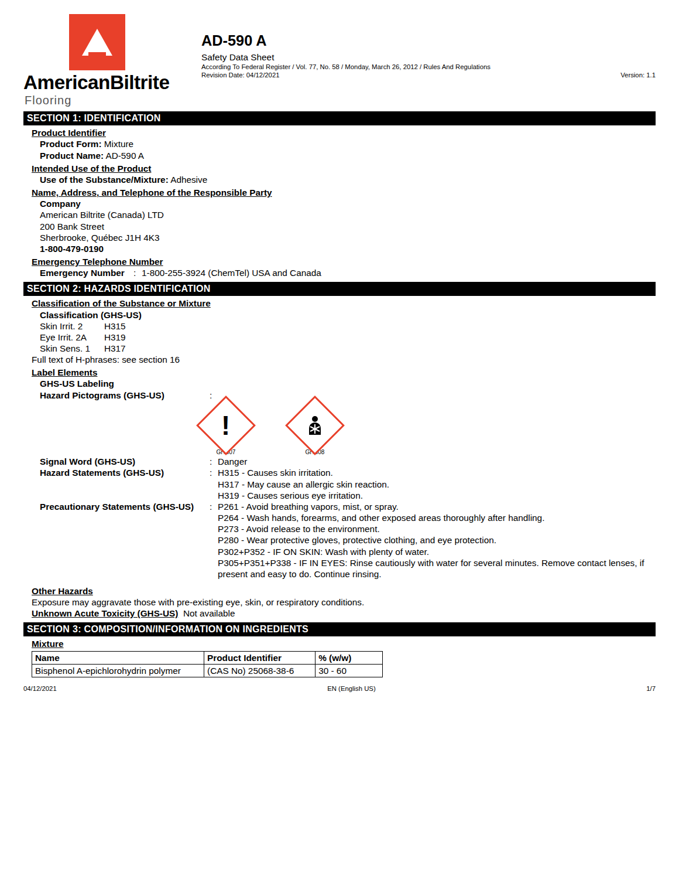AmericanBiltrite
Flooring
AD-590 A
Safety Data Sheet
According To Federal Register / Vol. 77, No. 58 / Monday, March 26, 2012 / Rules And Regulations
Revision Date: 04/12/2021 Version: 1.1
SECTION 1: IDENTIFICATION
Product Identifier
Product Form: Mixture
Product Name: AD-590 A
Intended Use of the Product
Use of the Substance/Mixture: Adhesive
Name, Address, and Telephone of the Responsible Party
Company
American Biltrite (Canada) LTD
200 Bank Street
Sherbrooke, Québec J1H 4K3
1-800-479-0190
Emergency Telephone Number
Emergency Number
:
1-800-255-3924 (ChemTel) USA and Canada
SECTION 2: HAZARDS IDENTIFICATION
Classification of the Substance or Mixture
Classification (GHS-US)
Skin Irrit. 2 H315
Eye Irrit. 2AH319
Skin Sens. 1 H317
Full text of H-phrases: see section 16
Label Elements
GHS-US Labeling
Hazard Pictograms (GHS-US)
:
!
GHS07
GHS08
Signal Word (GHS-US)
:
Danger
Hazard Statements (GHS-US)
:
H315 - Causes skin irritation.
H317 - May cause an allergic skin reaction.
H319 - Causes serious eye irritation.
Precautionary Statements (GHS-US)
:
P261 - Avoid breathing vapors, mist, or spray.
P264 - Wash hands, forearms, and other exposed areas thoroughly after handling.
P273 - Avoid release to the environment.
P280 - Wear protective gloves, protective clothing, and eye protection.
P302+P352 - IF ON SKIN: Wash with plenty of water.
P305+P351+P338 - IF IN EYES: Rinse cautiously with water for several minutes. Remove contact lenses, if present and easy to do. Continue rinsing.
Other Hazards
Exposure may aggravate those with pre-existing eye, skin, or respiratory conditions.
Unknown Acute Toxicity (GHS-US) Not available
SECTION 3: COMPOSITION/INFORMATION ON INGREDIENTS
Mixture
| Name | Product Identifier | % (w/w) |
| --- | --- | --- |
| Bisphenol A-epichlorohydrin polymer | (CAS No) 25068-38-6 | 30 - 60 |
04/12/2021 EN (English US) 1/7